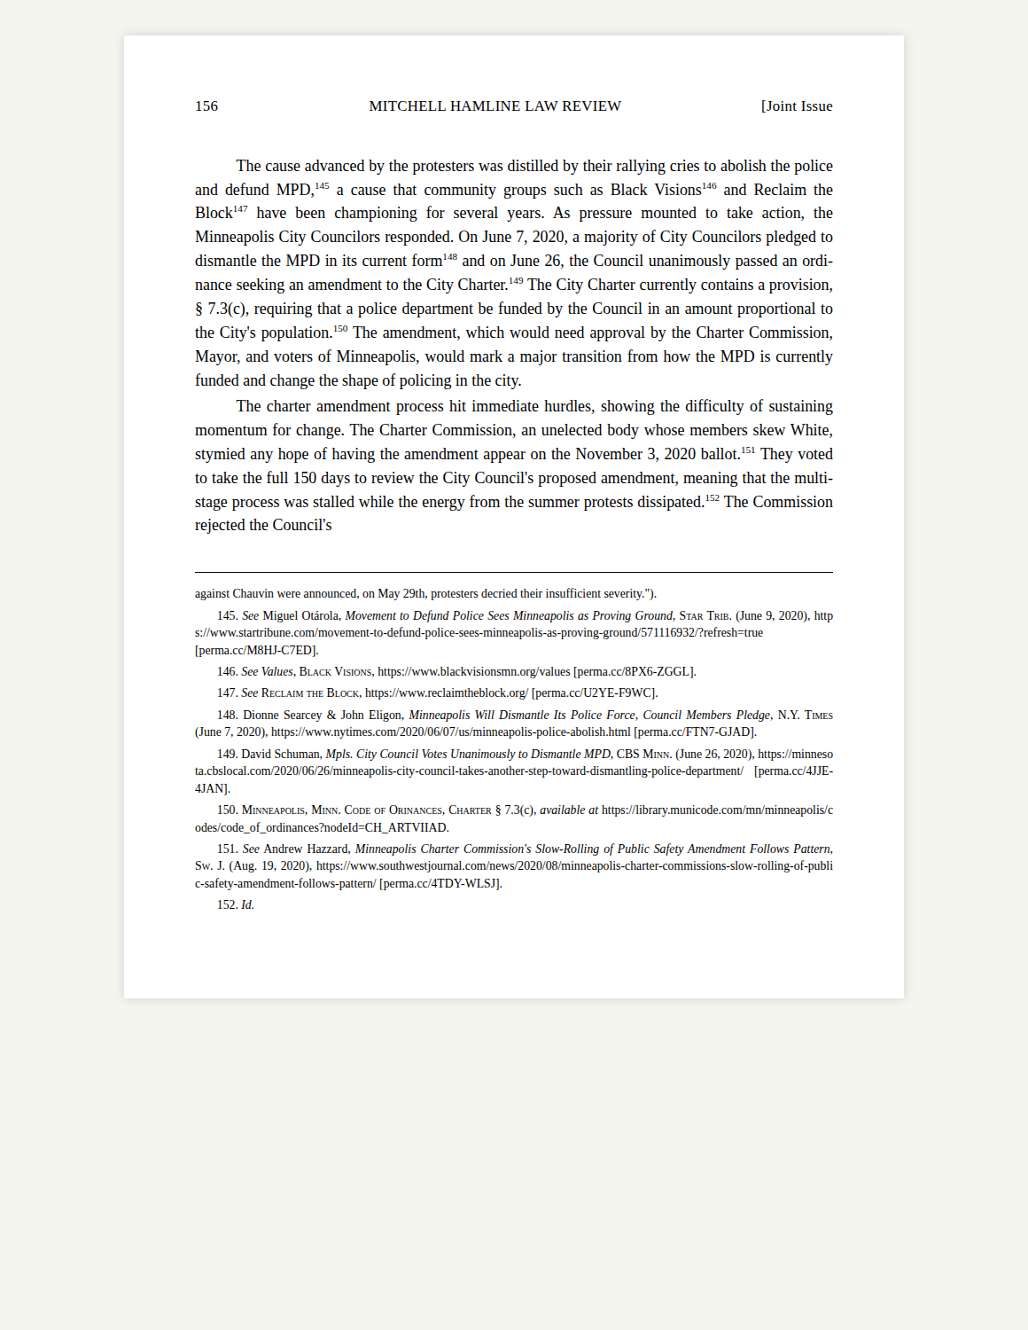156
MITCHELL HAMLINE LAW REVIEW
[Joint Issue
The cause advanced by the protesters was distilled by their rallying cries to abolish the police and defund MPD,145 a cause that community groups such as Black Visions146 and Reclaim the Block147 have been championing for several years. As pressure mounted to take action, the Minneapolis City Councilors responded. On June 7, 2020, a majority of City Councilors pledged to dismantle the MPD in its current form148 and on June 26, the Council unanimously passed an ordinance seeking an amendment to the City Charter.149 The City Charter currently contains a provision, § 7.3(c), requiring that a police department be funded by the Council in an amount proportional to the City's population.150 The amendment, which would need approval by the Charter Commission, Mayor, and voters of Minneapolis, would mark a major transition from how the MPD is currently funded and change the shape of policing in the city.
The charter amendment process hit immediate hurdles, showing the difficulty of sustaining momentum for change. The Charter Commission, an unelected body whose members skew White, stymied any hope of having the amendment appear on the November 3, 2020 ballot.151 They voted to take the full 150 days to review the City Council's proposed amendment, meaning that the multi-stage process was stalled while the energy from the summer protests dissipated.152 The Commission rejected the Council's
against Chauvin were announced, on May 29th, protesters decried their insufficient severity.").
145. See Miguel Otárola, Movement to Defund Police Sees Minneapolis as Proving Ground, Star Trib. (June 9, 2020), https://www.startribune.com/movement-to-defund-police-sees-minneapolis-as-proving-ground/571116932/?refresh=true [perma.cc/M8HJ-C7ED].
146. See Values, Black Visions, https://www.blackvisionsmn.org/values [perma.cc/8PX6-ZGGL].
147. See Reclaim the Block, https://www.reclaimtheblock.org/ [perma.cc/U2YE-F9WC].
148. Dionne Searcey & John Eligon, Minneapolis Will Dismantle Its Police Force, Council Members Pledge, N.Y. Times (June 7, 2020), https://www.nytimes.com/2020/06/07/us/minneapolis-police-abolish.html [perma.cc/FTN7-GJAD].
149. David Schuman, Mpls. City Council Votes Unanimously to Dismantle MPD, CBS Minn. (June 26, 2020), https://minnesota.cbslocal.com/2020/06/26/minneapolis-city-council-takes-another-step-toward-dismantling-police-department/ [perma.cc/4JJE-4JAN].
150. Minneapolis, Minn. Code of Orinances, Charter § 7.3(c), available at https://library.municode.com/mn/minneapolis/codes/code_of_ordinances?nodeId=CH_ARTVIIAD.
151. See Andrew Hazzard, Minneapolis Charter Commission's Slow-Rolling of Public Safety Amendment Follows Pattern, Sw. J. (Aug. 19, 2020), https://www.southwestjournal.com/news/2020/08/minneapolis-charter-commissions-slow-rolling-of-public-safety-amendment-follows-pattern/ [perma.cc/4TDY-WLSJ].
152. Id.